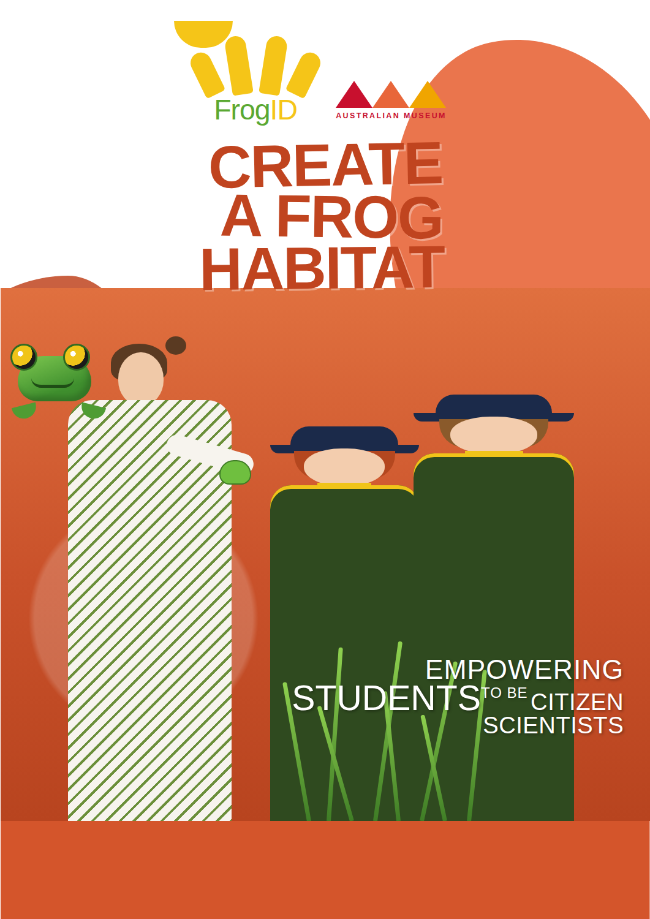Frog ID
AUSTRALIAN MUSEUM
Create a Frog Habitat
Empowering Studentsto be Citizen Scientists